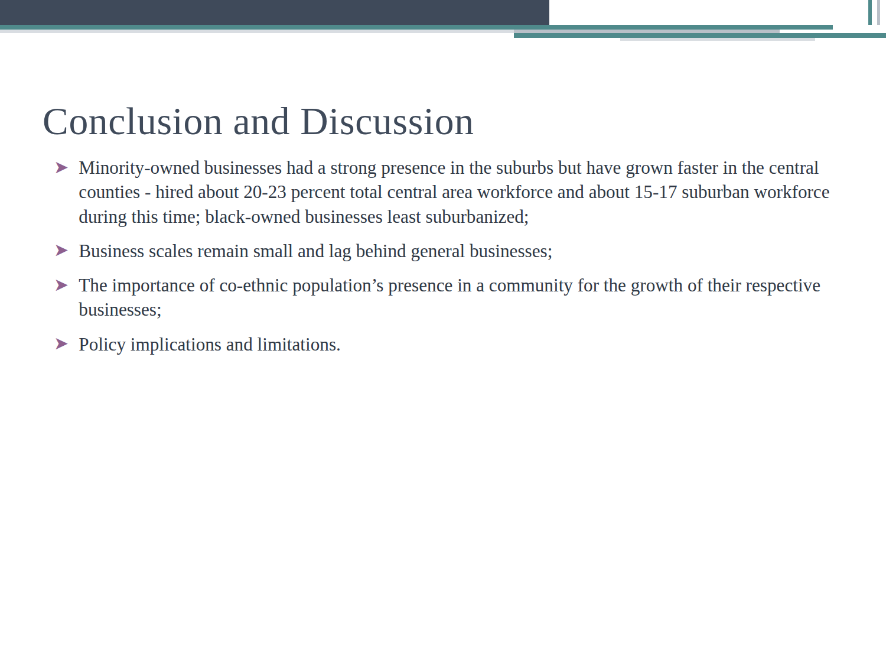Conclusion and Discussion
Minority-owned businesses had a strong presence in the suburbs but have grown faster in the central counties - hired about 20-23 percent total central area workforce and about 15-17 suburban workforce during this time; black-owned businesses least suburbanized;
Business scales remain small and lag behind general businesses;
The importance of co-ethnic population’s presence in a community for the growth of their respective businesses;
Policy implications and limitations.